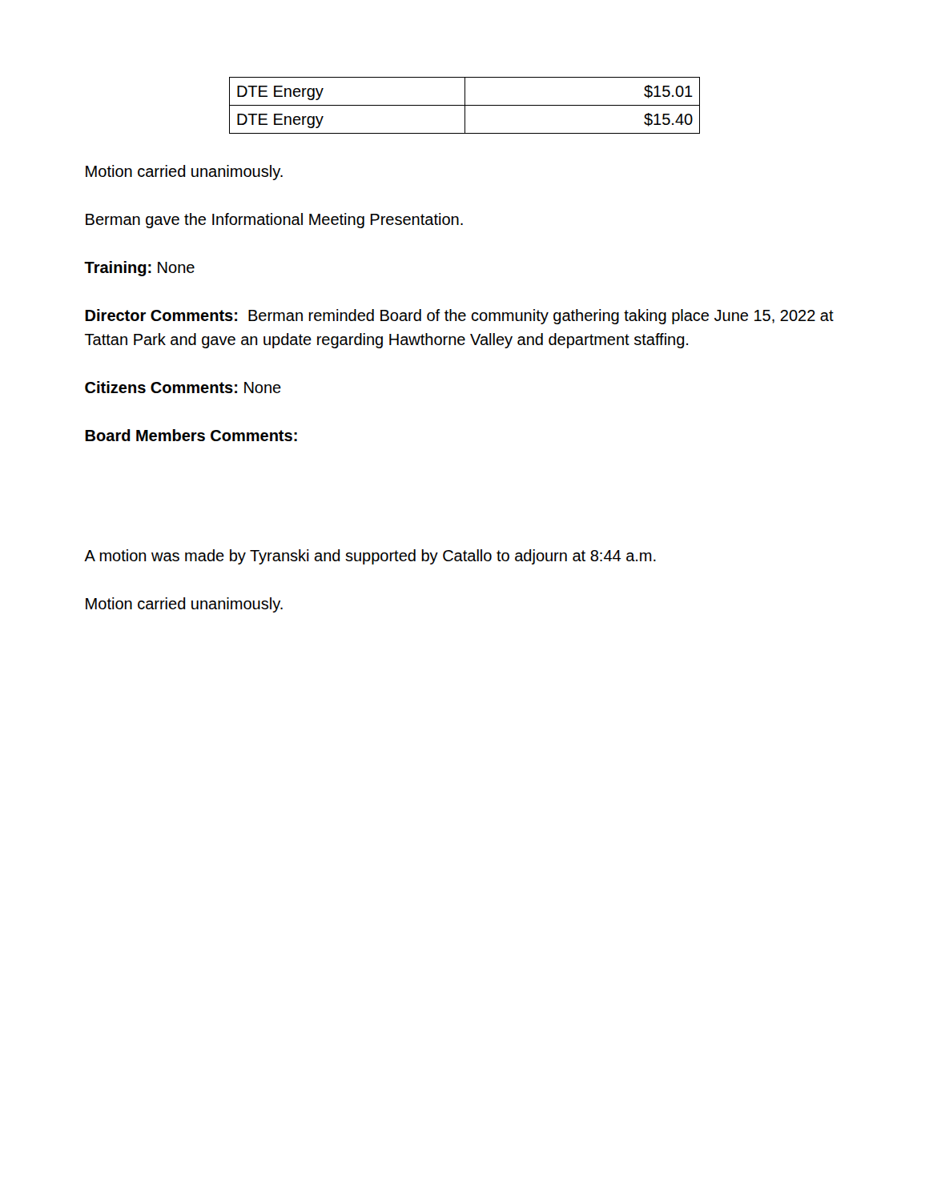| DTE Energy | $15.01 |
| DTE Energy | $15.40 |
Motion carried unanimously.
Berman gave the Informational Meeting Presentation.
Training: None
Director Comments: Berman reminded Board of the community gathering taking place June 15, 2022 at Tattan Park and gave an update regarding Hawthorne Valley and department staffing.
Citizens Comments: None
Board Members Comments:
A motion was made by Tyranski and supported by Catallo to adjourn at 8:44 a.m.
Motion carried unanimously.